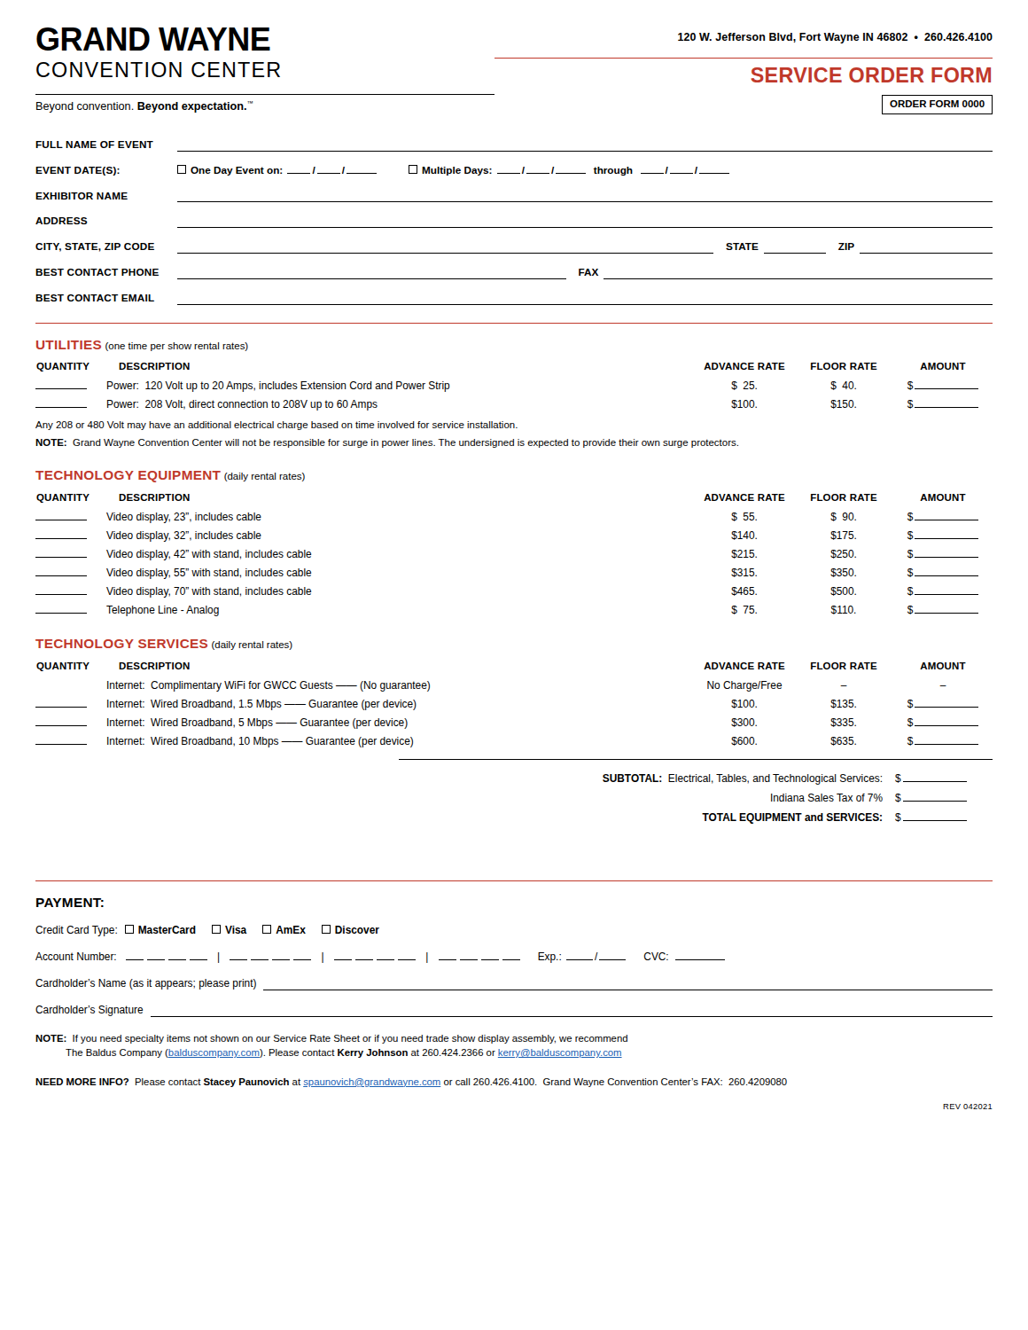GRAND WAYNE
CONVENTION CENTER
Beyond convention. Beyond expectation.™
120 W. Jefferson Blvd, Fort Wayne IN 46802 • 260.426.4100
SERVICE ORDER FORM
ORDER FORM 0000
FULL NAME OF EVENT
EVENT DATE(S):
One Day Event on: / /
Multiple Days: / / through / /
EXHIBITOR NAME
ADDRESS
CITY, STATE, ZIP CODE
STATE
ZIP
BEST CONTACT PHONE
FAX
BEST CONTACT EMAIL
UTILITIES
(one time per show rental rates)
| QUANTITY | DESCRIPTION | ADVANCE RATE | FLOOR RATE | AMOUNT |
| --- | --- | --- | --- | --- |
| | Power: 120 Volt up to 20 Amps, includes Extension Cord and Power Strip | $ 25. | $ 40. | $ |
| | Power: 208 Volt, direct connection to 208V up to 60 Amps | $100. | $150. | $ |
Any 208 or 480 Volt may have an additional electrical charge based on time involved for service installation.
NOTE: Grand Wayne Convention Center will not be responsible for surge in power lines. The undersigned is expected to provide their own surge protectors.
TECHNOLOGY EQUIPMENT
(daily rental rates)
| QUANTITY | DESCRIPTION | ADVANCE RATE | FLOOR RATE | AMOUNT |
| --- | --- | --- | --- | --- |
| | Video display, 23”, includes cable | $ 55. | $ 90. | $ |
| | Video display, 32”, includes cable | $140. | $175. | $ |
| | Video display, 42” with stand, includes cable | $215. | $250. | $ |
| | Video display, 55” with stand, includes cable | $315. | $350. | $ |
| | Video display, 70” with stand, includes cable | $465. | $500. | $ |
| | Telephone Line - Analog | $ 75. | $110. | $ |
TECHNOLOGY SERVICES
(daily rental rates)
| QUANTITY | DESCRIPTION | ADVANCE RATE | FLOOR RATE | AMOUNT |
| --- | --- | --- | --- | --- |
| | Internet: Complimentary WiFi for GWCC Guests —— (No guarantee) | No Charge/Free | – | – |
| | Internet: Wired Broadband, 1.5 Mbps —— Guarantee (per device) | $100. | $135. | $ |
| | Internet: Wired Broadband, 5 Mbps —— Guarantee (per device) | $300. | $335. | $ |
| | Internet: Wired Broadband, 10 Mbps —— Guarantee (per device) | $600. | $635. | $ |
| SUBTOTAL: Electrical, Tables, and Technological Services: | $ |
| Indiana Sales Tax of 7% | $ |
| TOTAL EQUIPMENT and SERVICES: | $ |
PAYMENT:
Credit Card Type:
MasterCard
Visa
AmEx
Discover
Account Number:
| | |
Exp.: /
CVC:
Cardholder’s Name (as it appears; please print)
Cardholder’s Signature
NOTE: If you need specialty items not shown on our Service Rate Sheet or if you need trade show display assembly, we recommend The Baldus Company (balduscompany.com). Please contact Kerry Johnson at 260.424.2366 or kerry@balduscompany.com
NEED MORE INFO? Please contact Stacey Paunovich at spaunovich@grandwayne.com or call 260.426.4100. Grand Wayne Convention Center’s FAX: 260.4209080
REV 042021